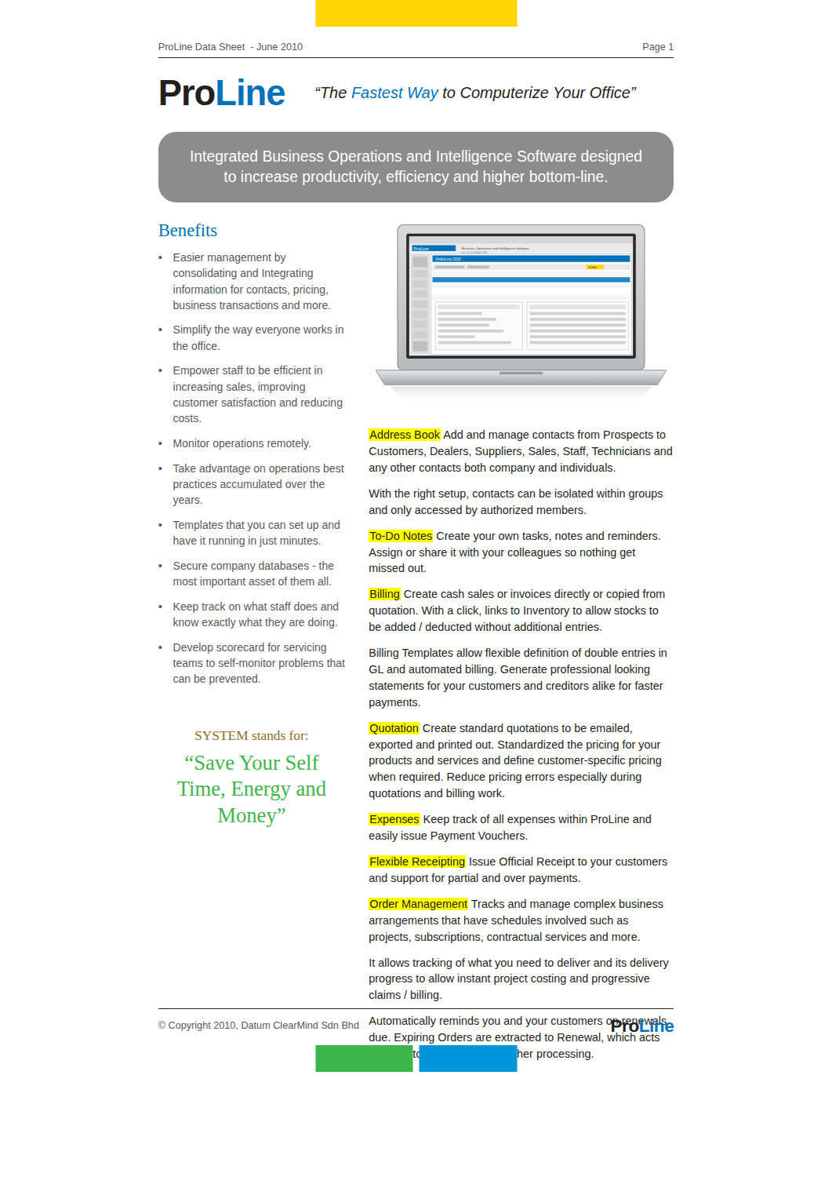ProLine Data Sheet - June 2010 Page 1
Pro Line
“The Fastest Way to Computerize Your Office”
Integrated Business Operations and Intelligence Software designed to increase productivity, efficiency and higher bottom-line.
Benefits
Easier management by consolidating and Integrating information for contacts, pricing, business transactions and more.
Simplify the way everyone works in the office.
Empower staff to be efficient in increasing sales, improving customer satisfaction and reducing costs.
Monitor operations remotely.
Take advantage on operations best practices accumulated over the years.
Templates that you can set up and have it running in just minutes.
Secure company databases - the most important asset of them all.
Keep track on what staff does and know exactly what they are doing.
Develop scorecard for servicing teams to self-monitor problems that can be prevented.
SYSTEM stands for:
“Save Your Self Time, Energy and Money”
ProLine Business Operations and Intelligence Software ver. 3.1.20 (Build 1.08) OrderLine 2010 Finder
Address Book Add and manage contacts from Prospects to Customers, Dealers, Suppliers, Sales, Staff, Technicians and any other contacts both company and individuals.
With the right setup, contacts can be isolated within groups and only accessed by authorized members.
To-Do Notes Create your own tasks, notes and reminders. Assign or share it with your colleagues so nothing get missed out.
Billing Create cash sales or invoices directly or copied from quotation. With a click, links to Inventory to allow stocks to be added / deducted without additional entries.
Billing Templates allow flexible definition of double entries in GL and automated billing. Generate professional looking statements for your customers and creditors alike for faster payments.
Quotation Create standard quotations to be emailed, exported and printed out. Standardized the pricing for your products and services and define customer-specific pricing when required. Reduce pricing errors especially during quotations and billing work.
Expenses Keep track of all expenses within ProLine and easily issue Payment Vouchers.
Flexible Receipting Issue Official Receipt to your customers and support for partial and over payments.
Order Management Tracks and manage complex business arrangements that have schedules involved such as projects, subscriptions, contractual services and more.
It allows tracking of what you need to deliver and its delivery progress to allow instant project costing and progressive claims / billing.
Automatically reminds you and your customers on renewals due. Expiring Orders are extracted to Renewal, which acts similarly to a quotation for further processing.
© Copyright 2010, Datum ClearMind Sdn Bhd Pro Line